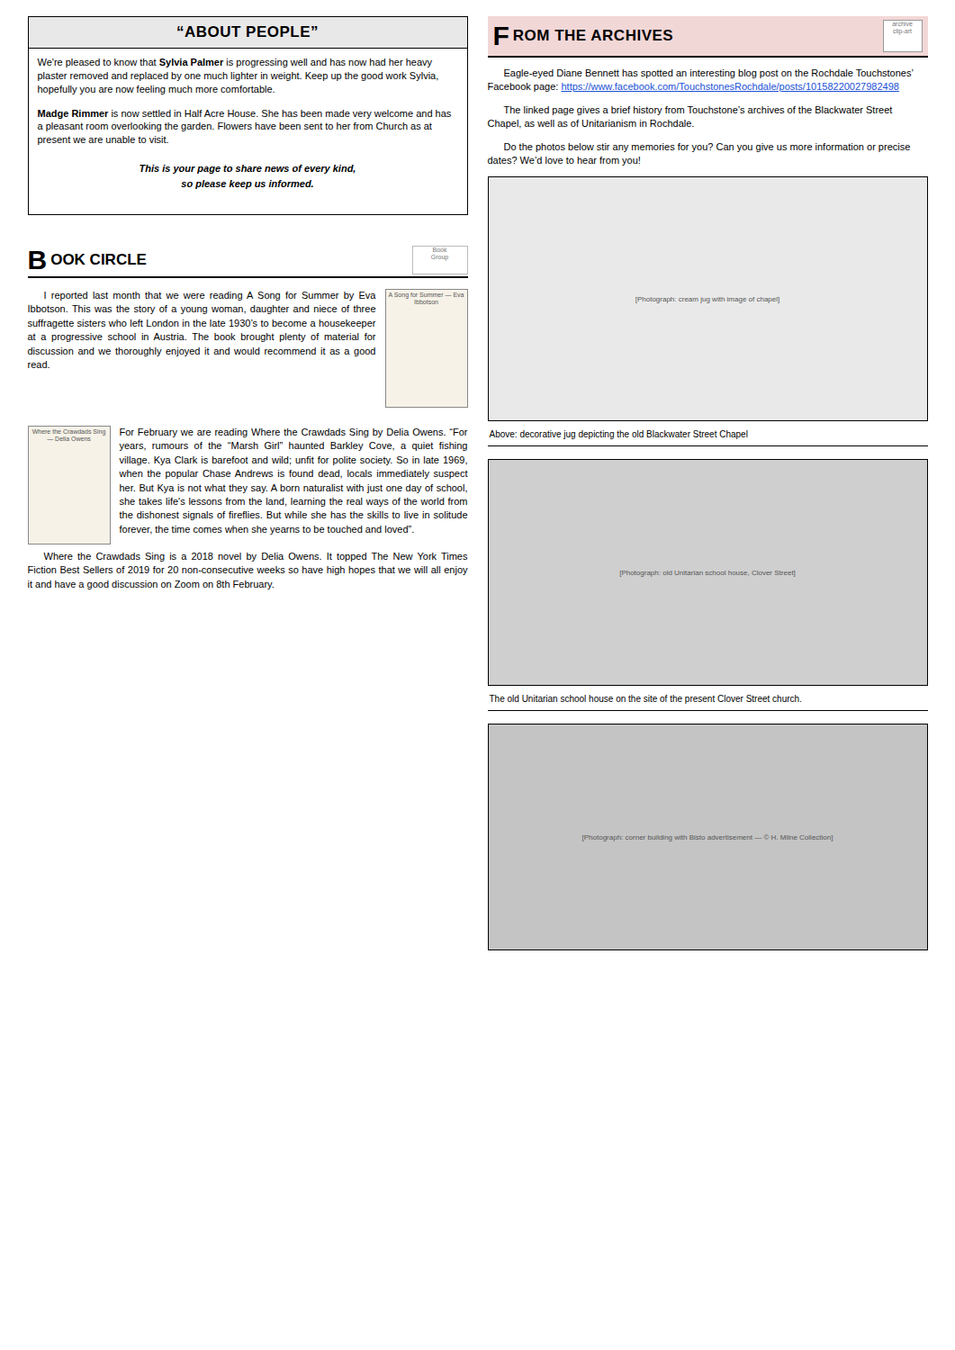“ABOUT PEOPLE”
We're pleased to know that Sylvia Palmer is progressing well and has now had her heavy plaster removed and replaced by one much lighter in weight. Keep up the good work Sylvia, hopefully you are now feeling much more comfortable.
Madge Rimmer is now settled in Half Acre House. She has been made very welcome and has a pleasant room overlooking the garden. Flowers have been sent to her from Church as at present we are unable to visit.
This is your page to share news of every kind,
so please keep us informed.
B OOK CIRCLE Book
Group
A Song for Summer — Eva Ibbotson
I reported last month that we were reading A Song for Summer by Eva Ibbotson. This was the story of a young woman, daughter and niece of three suffragette sisters who left London in the late 1930’s to become a housekeeper at a progressive school in Austria. The book brought plenty of material for discussion and we thoroughly enjoyed it and would recommend it as a good read.
Where the Crawdads Sing — Delia Owens
For February we are reading Where the Crawdads Sing by Delia Owens. “For years, rumours of the “Marsh Girl” haunted Barkley Cove, a quiet fishing village. Kya Clark is barefoot and wild; unfit for polite society. So in late 1969, when the popular Chase Andrews is found dead, locals immediately suspect her. But Kya is not what they say. A born naturalist with just one day of school, she takes life's lessons from the land, learning the real ways of the world from the dishonest signals of fireflies. But while she has the skills to live in solitude forever, the time comes when she yearns to be touched and loved”.
Where the Crawdads Sing is a 2018 novel by Delia Owens. It topped The New York Times Fiction Best Sellers of 2019 for 20 non-consecutive weeks so have high hopes that we will all enjoy it and have a good discussion on Zoom on 8th February.
F ROM THE ARCHIVES archive
clip-art
Eagle-eyed Diane Bennett has spotted an interesting blog post on the Rochdale Touchstones’ Facebook page: https://www.facebook.com/TouchstonesRochdale/posts/10158220027982498
The linked page gives a brief history from Touchstone’s archives of the Blackwater Street Chapel, as well as of Unitarianism in Rochdale.
Do the photos below stir any memories for you? Can you give us more information or precise dates? We’d love to hear from you!
[Photograph: cream jug with image of chapel]
Above: decorative jug depicting the old Blackwater Street Chapel
[Photograph: old Unitarian school house, Clover Street]
The old Unitarian school house on the site of the present Clover Street church.
[Photograph: corner building with Bisto advertisement — © H. Milne Collection]